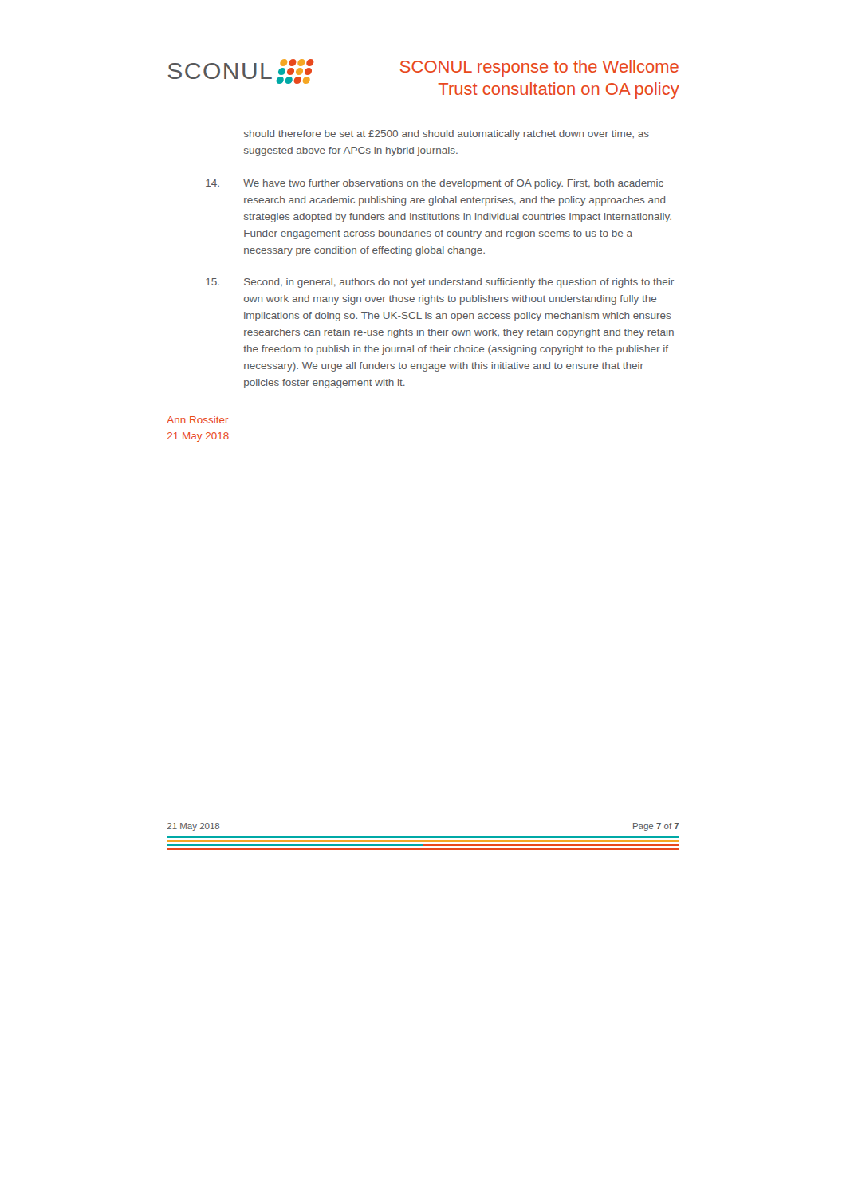SCONUL
SCONUL response to the Wellcome Trust consultation on OA policy
should therefore be set at £2500 and should automatically ratchet down over time, as suggested above for APCs in hybrid journals.
14. We have two further observations on the development of OA policy. First, both academic research and academic publishing are global enterprises, and the policy approaches and strategies adopted by funders and institutions in individual countries impact internationally. Funder engagement across boundaries of country and region seems to us to be a necessary pre condition of effecting global change.
15. Second, in general, authors do not yet understand sufficiently the question of rights to their own work and many sign over those rights to publishers without understanding fully the implications of doing so. The UK-SCL is an open access policy mechanism which ensures researchers can retain re-use rights in their own work, they retain copyright and they retain the freedom to publish in the journal of their choice (assigning copyright to the publisher if necessary). We urge all funders to engage with this initiative and to ensure that their policies foster engagement with it.
Ann Rossiter
21 May 2018
21 May 2018 Page 7 of 7